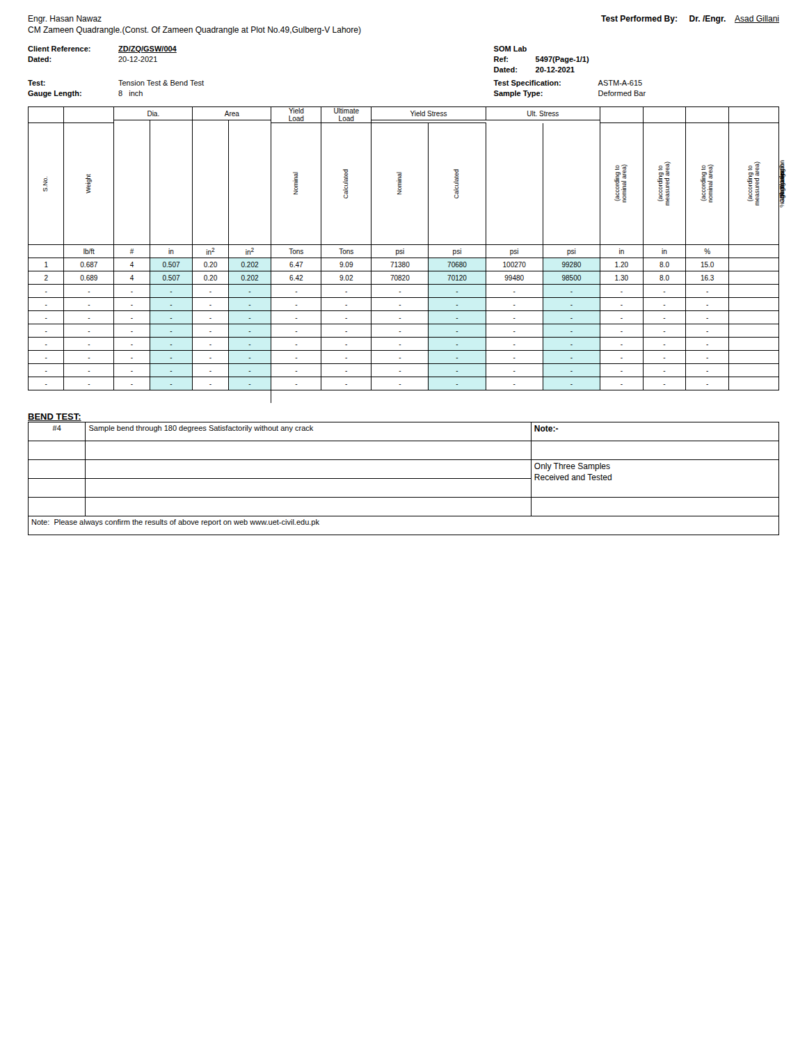Engr. Hasan Nawaz
Test Performed By: Dr. /Engr. Asad Gillani
CM Zameen Quadrangle.(Const. Of Zameen Quadrangle at Plot No.49,Gulberg-V Lahore)
Client Reference: ZD/ZQ/GSW/004
Dated: 20-12-2021
SOM Lab
Ref: 5497(Page-1/1)
Dated: 20-12-2021
Test: Tension Test & Bend Test
Gauge Length: 8 inch
Test Specification: ASTM-A-615
Sample Type: Deformed Bar
| | | Dia. | Area | Yield Load | Ultimate Load | Yield Stress | Ult. Stress | | | | |
| S.No. | Weight | Nominal | Calculated | Nominal | Calculated | | | (according to nominal area) | (according to measured area) | (according to nominal area) | (according to measured area) | Elongation | Gauge Length | %age Elongation | Remarks |
| | lb/ft | # | in | in 2 | in 2 | Tons | Tons | psi | psi | psi | psi | in | in | % | |
| 1 | 0.687 | 4 | 0.507 | 0.20 | 0.202 | 6.47 | 9.09 | 71380 | 70680 | 100270 | 99280 | 1.20 | 8.0 | 15.0 | |
| 2 | 0.689 | 4 | 0.507 | 0.20 | 0.202 | 6.42 | 9.02 | 70820 | 70120 | 99480 | 98500 | 1.30 | 8.0 | 16.3 | |
| - | - | - | - | - | - | - | - | - | - | - | - | - | - | - | |
| - | - | - | - | - | - | - | - | - | - | - | - | - | - | - | |
| - | - | - | - | - | - | - | - | - | - | - | - | - | - | - | |
| - | - | - | - | - | - | - | - | - | - | - | - | - | - | - | |
| - | - | - | - | - | - | - | - | - | - | - | - | - | - | - | |
| - | - | - | - | - | - | - | - | - | - | - | - | - | - | - | |
| - | - | - | - | - | - | - | - | - | - | - | - | - | - | - | |
| - | - | - | - | - | - | - | - | - | - | - | - | - | - | - | |
BEND TEST:
| #4 | Sample bend through 180 degrees Satisfactorily without any crack | Note:- |
| | | Only Three Samples Received and Tested |
| Note: Please always confirm the results of above report on web www.uet-civil.edu.pk |